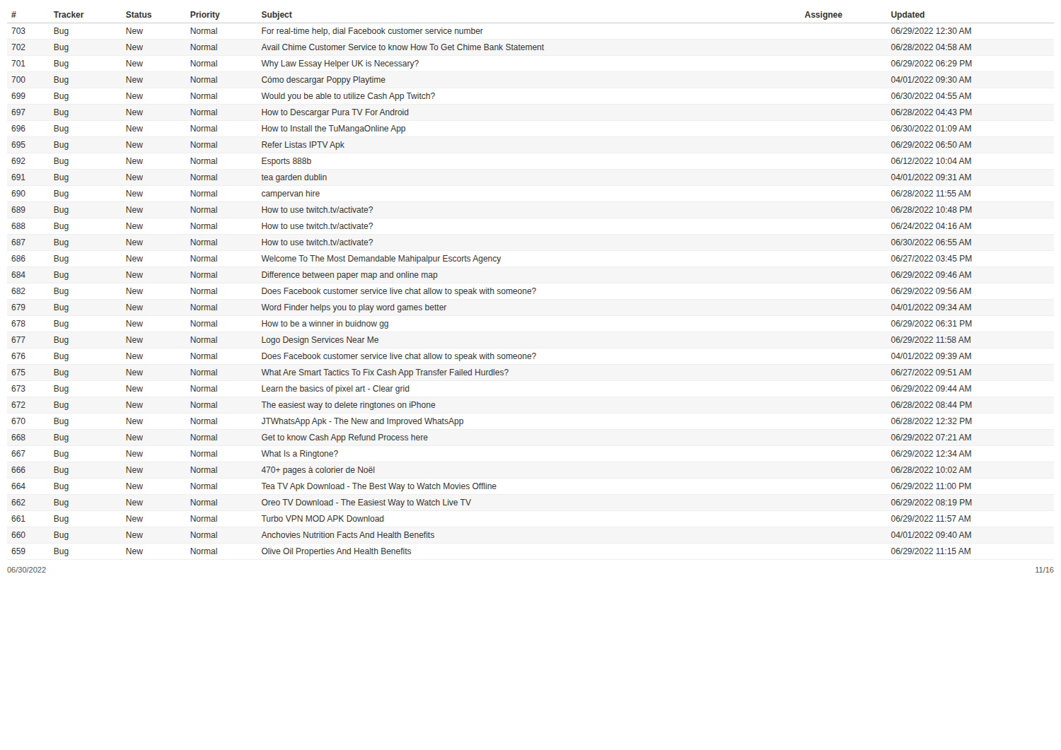| # | Tracker | Status | Priority | Subject | Assignee | Updated |
| --- | --- | --- | --- | --- | --- | --- |
| 703 | Bug | New | Normal | For real-time help, dial Facebook customer service number | | 06/29/2022 12:30 AM |
| 702 | Bug | New | Normal | Avail Chime Customer Service to know How To Get Chime Bank Statement | | 06/28/2022 04:58 AM |
| 701 | Bug | New | Normal | Why Law Essay Helper UK is Necessary? | | 06/29/2022 06:29 PM |
| 700 | Bug | New | Normal | Cómo descargar Poppy Playtime | | 04/01/2022 09:30 AM |
| 699 | Bug | New | Normal | Would you be able to utilize Cash App Twitch? | | 06/30/2022 04:55 AM |
| 697 | Bug | New | Normal | How to Descargar Pura TV For Android | | 06/28/2022 04:43 PM |
| 696 | Bug | New | Normal | How to Install the TuMangaOnline App | | 06/30/2022 01:09 AM |
| 695 | Bug | New | Normal | Refer Listas IPTV Apk | | 06/29/2022 06:50 AM |
| 692 | Bug | New | Normal | Esports 888b | | 06/12/2022 10:04 AM |
| 691 | Bug | New | Normal | tea garden dublin | | 04/01/2022 09:31 AM |
| 690 | Bug | New | Normal | campervan hire | | 06/28/2022 11:55 AM |
| 689 | Bug | New | Normal | How to use twitch.tv/activate? | | 06/28/2022 10:48 PM |
| 688 | Bug | New | Normal | How to use twitch.tv/activate? | | 06/24/2022 04:16 AM |
| 687 | Bug | New | Normal | How to use twitch.tv/activate? | | 06/30/2022 06:55 AM |
| 686 | Bug | New | Normal | Welcome To The Most Demandable Mahipalpur Escorts Agency | | 06/27/2022 03:45 PM |
| 684 | Bug | New | Normal | Difference between paper map and online map | | 06/29/2022 09:46 AM |
| 682 | Bug | New | Normal | Does Facebook customer service live chat allow to speak with someone? | | 06/29/2022 09:56 AM |
| 679 | Bug | New | Normal | Word Finder helps you to play word games better | | 04/01/2022 09:34 AM |
| 678 | Bug | New | Normal | How to be a winner in buidnow gg | | 06/29/2022 06:31 PM |
| 677 | Bug | New | Normal | Logo Design Services Near Me | | 06/29/2022 11:58 AM |
| 676 | Bug | New | Normal | Does Facebook customer service live chat allow to speak with someone? | | 04/01/2022 09:39 AM |
| 675 | Bug | New | Normal | What Are Smart Tactics To Fix Cash App Transfer Failed Hurdles? | | 06/27/2022 09:51 AM |
| 673 | Bug | New | Normal | Learn the basics of pixel art - Clear grid | | 06/29/2022 09:44 AM |
| 672 | Bug | New | Normal | The easiest way to delete ringtones on iPhone | | 06/28/2022 08:44 PM |
| 670 | Bug | New | Normal | JTWhatsApp Apk - The New and Improved WhatsApp | | 06/28/2022 12:32 PM |
| 668 | Bug | New | Normal | Get to know Cash App Refund Process here | | 06/29/2022 07:21 AM |
| 667 | Bug | New | Normal | What Is a Ringtone? | | 06/29/2022 12:34 AM |
| 666 | Bug | New | Normal | 470+ pages à colorier de Noël | | 06/28/2022 10:02 AM |
| 664 | Bug | New | Normal | Tea TV Apk Download - The Best Way to Watch Movies Offline | | 06/29/2022 11:00 PM |
| 662 | Bug | New | Normal | Oreo TV Download - The Easiest Way to Watch Live TV | | 06/29/2022 08:19 PM |
| 661 | Bug | New | Normal | Turbo VPN MOD APK Download | | 06/29/2022 11:57 AM |
| 660 | Bug | New | Normal | Anchovies Nutrition Facts And Health Benefits | | 04/01/2022 09:40 AM |
| 659 | Bug | New | Normal | Olive Oil Properties And Health Benefits | | 06/29/2022 11:15 AM |
06/30/2022 11/16